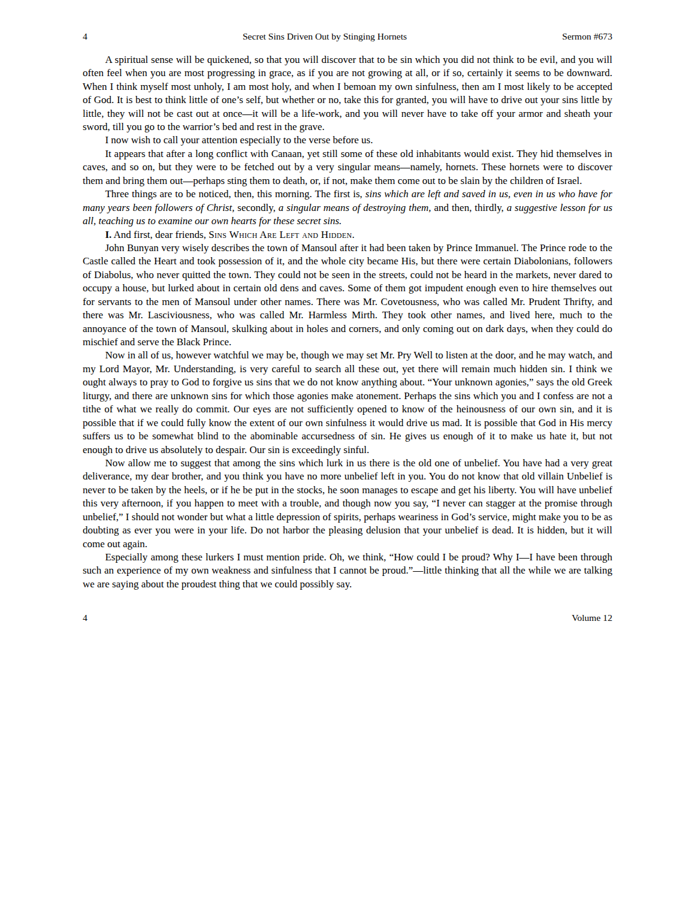4 Secret Sins Driven Out by Stinging Hornets Sermon #673
A spiritual sense will be quickened, so that you will discover that to be sin which you did not think to be evil, and you will often feel when you are most progressing in grace, as if you are not growing at all, or if so, certainly it seems to be downward. When I think myself most unholy, I am most holy, and when I bemoan my own sinfulness, then am I most likely to be accepted of God. It is best to think little of one’s self, but whether or no, take this for granted, you will have to drive out your sins little by little, they will not be cast out at once—it will be a life-work, and you will never have to take off your armor and sheath your sword, till you go to the warrior’s bed and rest in the grave.
I now wish to call your attention especially to the verse before us.
It appears that after a long conflict with Canaan, yet still some of these old inhabitants would exist. They hid themselves in caves, and so on, but they were to be fetched out by a very singular means—namely, hornets. These hornets were to discover them and bring them out—perhaps sting them to death, or, if not, make them come out to be slain by the children of Israel.
Three things are to be noticed, then, this morning. The first is, sins which are left and saved in us, even in us who have for many years been followers of Christ, secondly, a singular means of destroying them, and then, thirdly, a suggestive lesson for us all, teaching us to examine our own hearts for these secret sins.
I. And first, dear friends, Sins Which Are Left and Hidden.
John Bunyan very wisely describes the town of Mansoul after it had been taken by Prince Immanuel. The Prince rode to the Castle called the Heart and took possession of it, and the whole city became His, but there were certain Diabolonians, followers of Diabolus, who never quitted the town. They could not be seen in the streets, could not be heard in the markets, never dared to occupy a house, but lurked about in certain old dens and caves. Some of them got impudent enough even to hire themselves out for servants to the men of Mansoul under other names. There was Mr. Covetousness, who was called Mr. Prudent Thrifty, and there was Mr. Lasciviousness, who was called Mr. Harmless Mirth. They took other names, and lived here, much to the annoyance of the town of Mansoul, skulking about in holes and corners, and only coming out on dark days, when they could do mischief and serve the Black Prince.
Now in all of us, however watchful we may be, though we may set Mr. Pry Well to listen at the door, and he may watch, and my Lord Mayor, Mr. Understanding, is very careful to search all these out, yet there will remain much hidden sin. I think we ought always to pray to God to forgive us sins that we do not know anything about. “Your unknown agonies,” says the old Greek liturgy, and there are unknown sins for which those agonies make atonement. Perhaps the sins which you and I confess are not a tithe of what we really do commit. Our eyes are not sufficiently opened to know of the heinousness of our own sin, and it is possible that if we could fully know the extent of our own sinfulness it would drive us mad. It is possible that God in His mercy suffers us to be somewhat blind to the abominable accursedness of sin. He gives us enough of it to make us hate it, but not enough to drive us absolutely to despair. Our sin is exceedingly sinful.
Now allow me to suggest that among the sins which lurk in us there is the old one of unbelief. You have had a very great deliverance, my dear brother, and you think you have no more unbelief left in you. You do not know that old villain Unbelief is never to be taken by the heels, or if he be put in the stocks, he soon manages to escape and get his liberty. You will have unbelief this very afternoon, if you happen to meet with a trouble, and though now you say, “I never can stagger at the promise through unbelief,” I should not wonder but what a little depression of spirits, perhaps weariness in God’s service, might make you to be as doubting as ever you were in your life. Do not harbor the pleasing delusion that your unbelief is dead. It is hidden, but it will come out again.
Especially among these lurkers I must mention pride. Oh, we think, “How could I be proud? Why I—I have been through such an experience of my own weakness and sinfulness that I cannot be proud.”—little thinking that all the while we are talking we are saying about the proudest thing that we could possibly say.
4 Volume 12